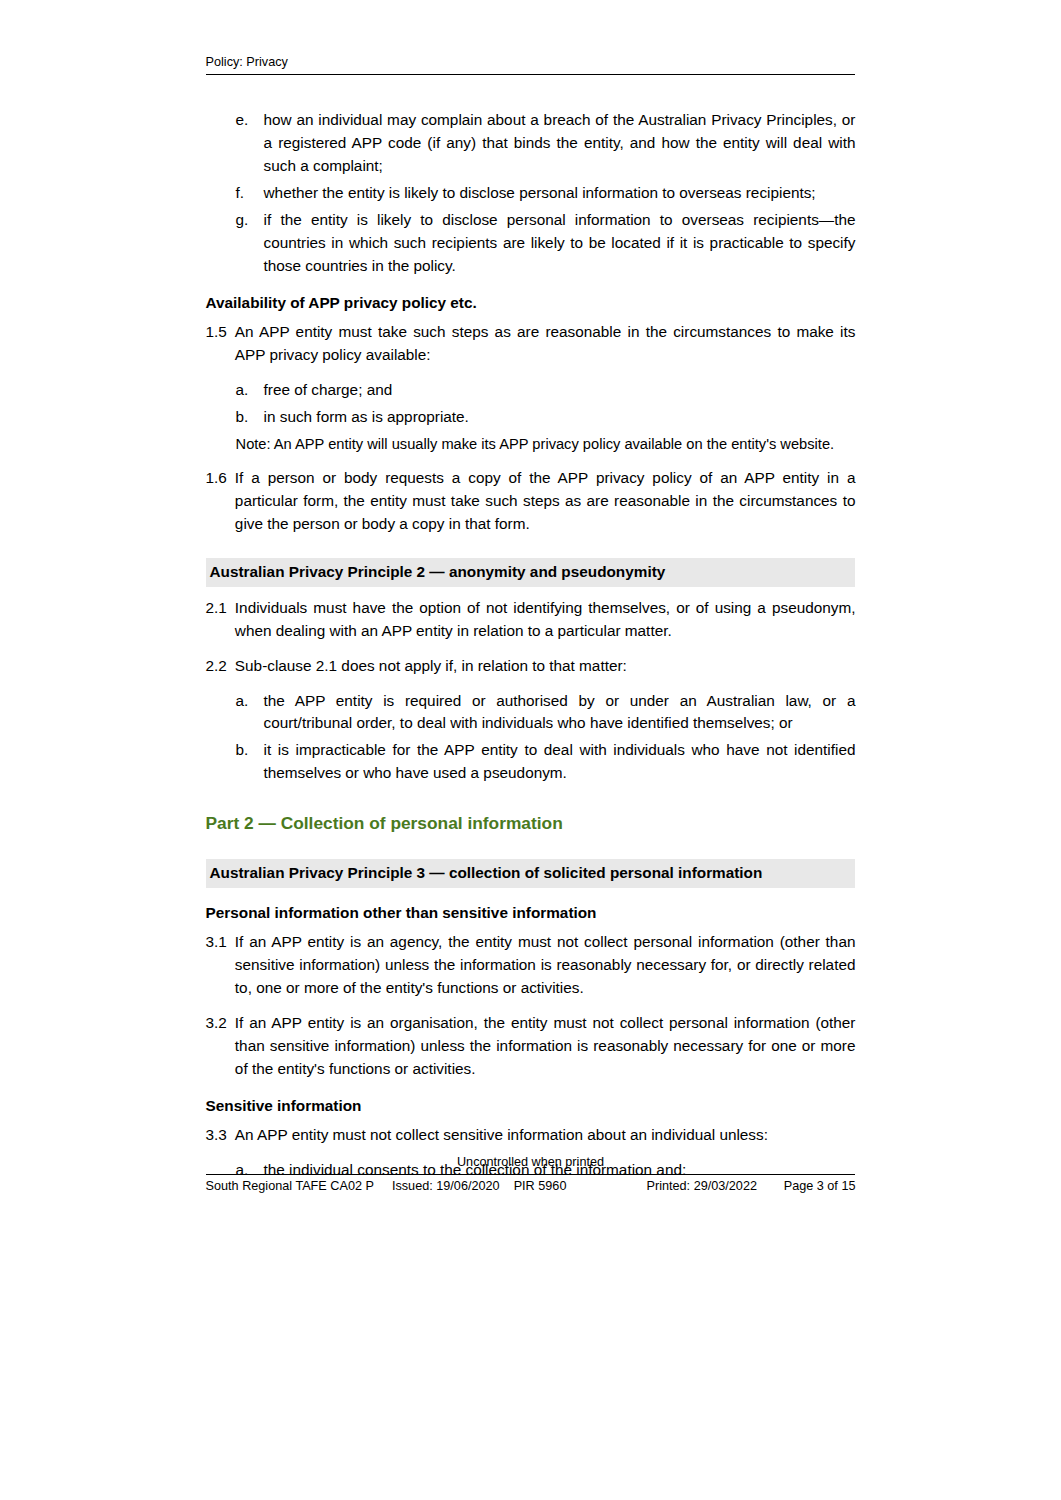Policy: Privacy
e.
how an individual may complain about a breach of the Australian Privacy Principles, or a registered APP code (if any) that binds the entity, and how the entity will deal with such a complaint;
f.
whether the entity is likely to disclose personal information to overseas recipients;
g.
if the entity is likely to disclose personal information to overseas recipients—the countries in which such recipients are likely to be located if it is practicable to specify those countries in the policy.
Availability of APP privacy policy etc.
1.5
An APP entity must take such steps as are reasonable in the circumstances to make its APP privacy policy available:
a.
free of charge; and
b.
in such form as is appropriate.
Note: An APP entity will usually make its APP privacy policy available on the entity's website.
1.6
If a person or body requests a copy of the APP privacy policy of an APP entity in a particular form, the entity must take such steps as are reasonable in the circumstances to give the person or body a copy in that form.
Australian Privacy Principle 2 — anonymity and pseudonymity
2.1
Individuals must have the option of not identifying themselves, or of using a pseudonym, when dealing with an APP entity in relation to a particular matter.
2.2
Sub-clause 2.1 does not apply if, in relation to that matter:
a.
the APP entity is required or authorised by or under an Australian law, or a court/tribunal order, to deal with individuals who have identified themselves; or
b.
it is impracticable for the APP entity to deal with individuals who have not identified themselves or who have used a pseudonym.
Part 2 — Collection of personal information
Australian Privacy Principle 3 — collection of solicited personal information
Personal information other than sensitive information
3.1
If an APP entity is an agency, the entity must not collect personal information (other than sensitive information) unless the information is reasonably necessary for, or directly related to, one or more of the entity's functions or activities.
3.2
If an APP entity is an organisation, the entity must not collect personal information (other than sensitive information) unless the information is reasonably necessary for one or more of the entity's functions or activities.
Sensitive information
3.3
An APP entity must not collect sensitive information about an individual unless:
a.
the individual consents to the collection of the information and:
Uncontrolled when printed
South Regional TAFE CA02 P Issued: 19/06/2020 PIR 5960 Printed: 29/03/2022 Page 3 of 15